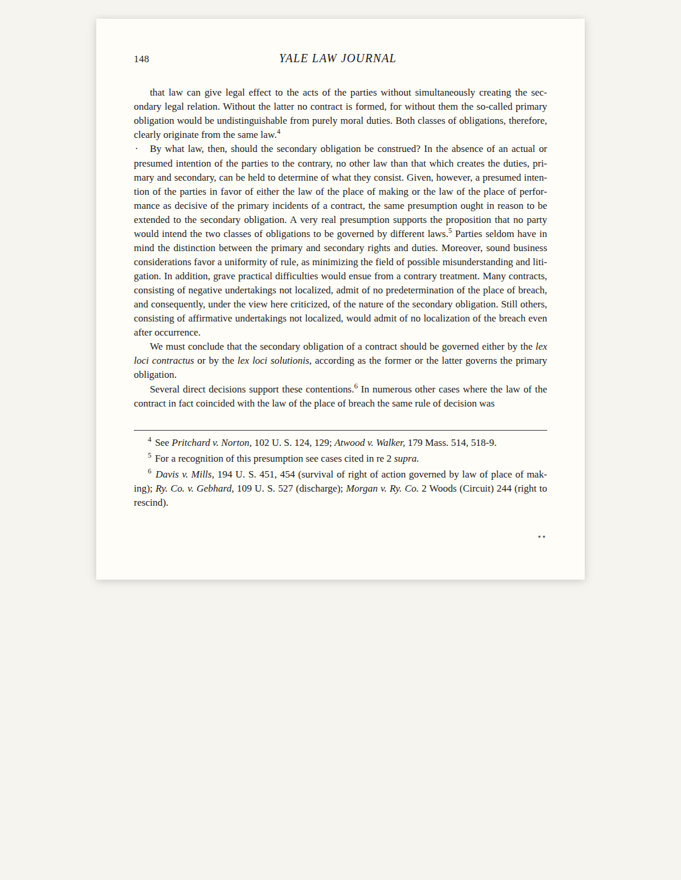148 YALE LAW JOURNAL
that law can give legal effect to the acts of the parties without simultaneously creating the secondary legal relation. Without the latter no contract is formed, for without them the so-called primary obligation would be undistinguishable from purely moral duties. Both classes of obligations, therefore, clearly originate from the same law.4
By what law, then, should the secondary obligation be construed? In the absence of an actual or presumed intention of the parties to the contrary, no other law than that which creates the duties, primary and secondary, can be held to determine of what they consist. Given, however, a presumed intention of the parties in favor of either the law of the place of making or the law of the place of performance as decisive of the primary incidents of a contract, the same presumption ought in reason to be extended to the secondary obligation. A very real presumption supports the proposition that no party would intend the two classes of obligations to be governed by different laws.5 Parties seldom have in mind the distinction between the primary and secondary rights and duties. Moreover, sound business considerations favor a uniformity of rule, as minimizing the field of possible misunderstanding and litigation. In addition, grave practical difficulties would ensue from a contrary treatment. Many contracts, consisting of negative undertakings not localized, admit of no predetermination of the place of breach, and consequently, under the view here criticized, of the nature of the secondary obligation. Still others, consisting of affirmative undertakings not localized, would admit of no localization of the breach even after occurrence.
We must conclude that the secondary obligation of a contract should be governed either by the lex loci contractus or by the lex loci solutionis, according as the former or the latter governs the primary obligation.
Several direct decisions support these contentions.6 In numerous other cases where the law of the contract in fact coincided with the law of the place of breach the same rule of decision was
4 See Pritchard v. Norton, 102 U. S. 124, 129; Atwood v. Walker, 179 Mass. 514, 518-9.
5 For a recognition of this presumption see cases cited in re 2 supra.
6 Davis v. Mills, 194 U. S. 451, 454 (survival of right of action governed by law of place of making); Ry. Co. v. Gebhard, 109 U. S. 527 (discharge); Morgan v. Ry. Co. 2 Woods (Circuit) 244 (right to rescind).
••